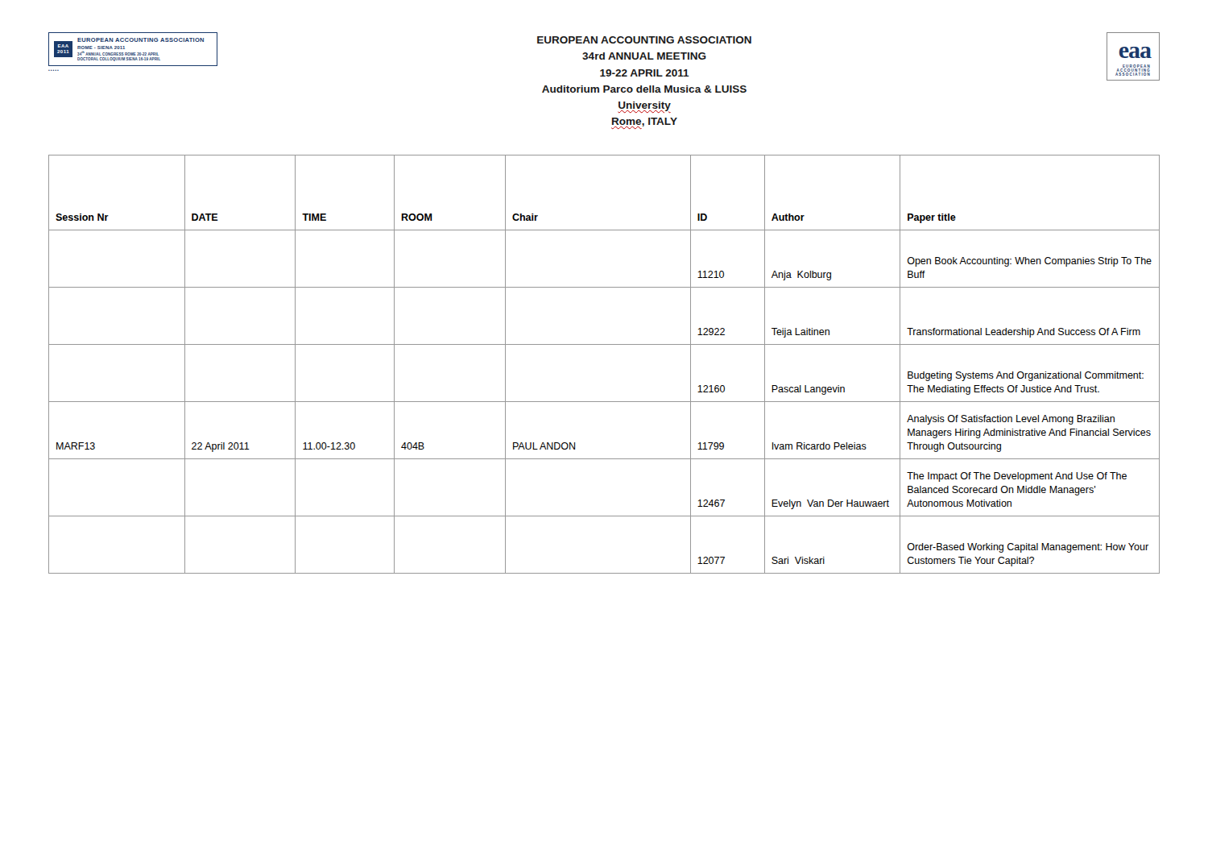EAA
2011
EUROPEAN ACCOUNTING ASSOCIATION
ROME - SIENA 2011
34th ANNUAL CONGRESS ROME 20-22 APRIL
DOCTORAL COLLOQUIUM SIENA 16-19 APRIL
•••••
EUROPEAN ACCOUNTING ASSOCIATION
34rd ANNUAL MEETING
19-22 APRIL 2011
Auditorium Parco della Musica & LUISS
University
Rome, ITALY
eaa
EUROPEAN
ACCOUNTING
ASSOCIATION
| Session Nr | DATE | TIME | ROOM | Chair | ID | Author | Paper title |
| --- | --- | --- | --- | --- | --- | --- | --- |
| | | | | | 11210 | Anja Kolburg | Open Book Accounting: When Companies Strip To The Buff |
| | | | | | 12922 | Teija Laitinen | Transformational Leadership And Success Of A Firm |
| | | | | | 12160 | Pascal Langevin | Budgeting Systems And Organizational Commitment: The Mediating Effects Of Justice And Trust. |
| MARF13 | 22 April 2011 | 11.00-12.30 | 404B | PAUL ANDON | 11799 | Ivam Ricardo Peleias | Analysis Of Satisfaction Level Among Brazilian Managers Hiring Administrative And Financial Services Through Outsourcing |
| | | | | | 12467 | Evelyn Van Der Hauwaert | The Impact Of The Development And Use Of The Balanced Scorecard On Middle Managers' Autonomous Motivation |
| | | | | | 12077 | Sari Viskari | Order-Based Working Capital Management: How Your Customers Tie Your Capital? |